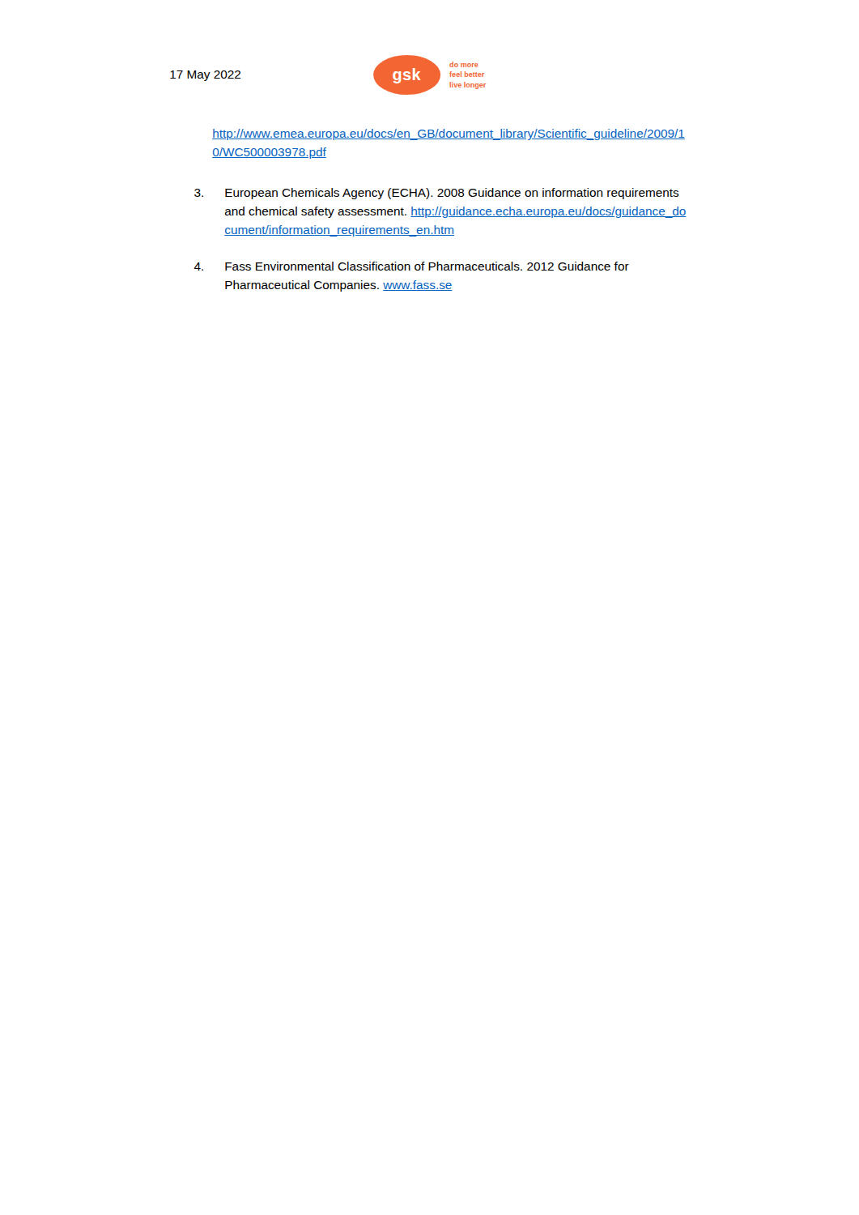17 May 2022
gsk
do more
feel better
live longer
http://www.emea.europa.eu/docs/en_GB/document_library/Scientific_guideline/2009/10/WC500003978.pdf
European Chemicals Agency (ECHA). 2008 Guidance on information requirements and chemical safety assessment. http://guidance.echa.europa.eu/docs/guidance_document/information_requirements_en.htm
Fass Environmental Classification of Pharmaceuticals. 2012 Guidance for Pharmaceutical Companies. www.fass.se